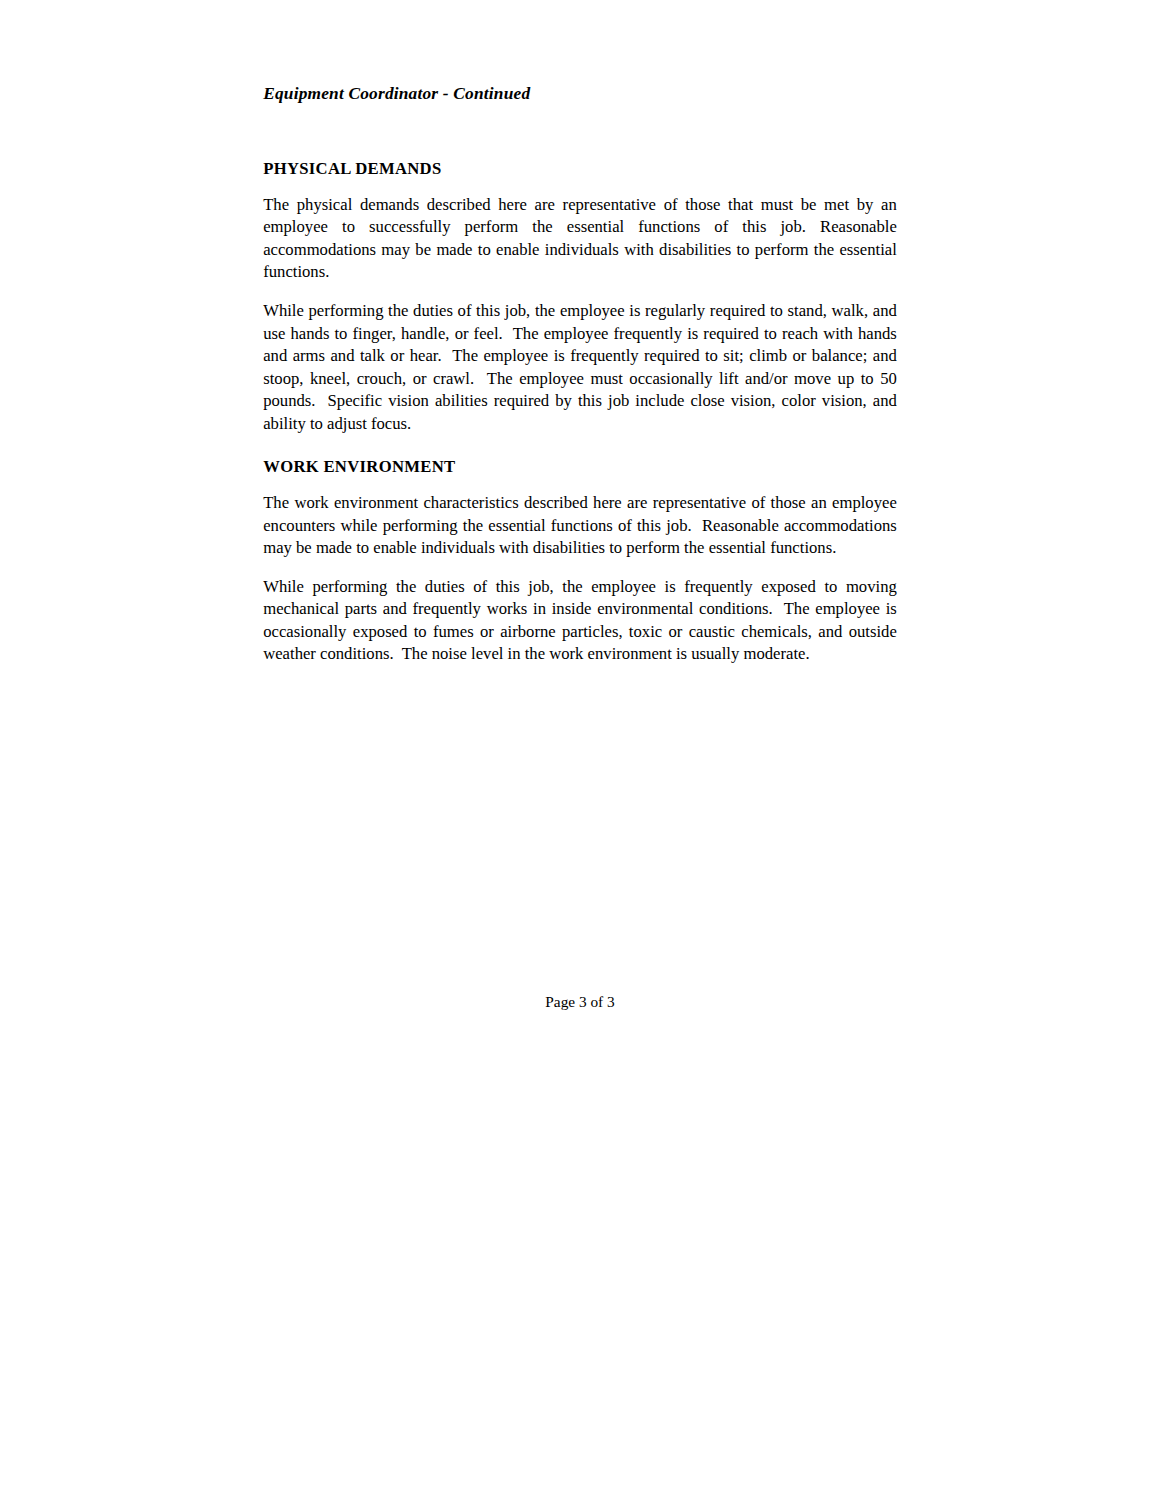Equipment Coordinator - Continued
PHYSICAL DEMANDS
The physical demands described here are representative of those that must be met by an employee to successfully perform the essential functions of this job. Reasonable accommodations may be made to enable individuals with disabilities to perform the essential functions.
While performing the duties of this job, the employee is regularly required to stand, walk, and use hands to finger, handle, or feel. The employee frequently is required to reach with hands and arms and talk or hear. The employee is frequently required to sit; climb or balance; and stoop, kneel, crouch, or crawl. The employee must occasionally lift and/or move up to 50 pounds. Specific vision abilities required by this job include close vision, color vision, and ability to adjust focus.
WORK ENVIRONMENT
The work environment characteristics described here are representative of those an employee encounters while performing the essential functions of this job. Reasonable accommodations may be made to enable individuals with disabilities to perform the essential functions.
While performing the duties of this job, the employee is frequently exposed to moving mechanical parts and frequently works in inside environmental conditions. The employee is occasionally exposed to fumes or airborne particles, toxic or caustic chemicals, and outside weather conditions. The noise level in the work environment is usually moderate.
Page 3 of 3